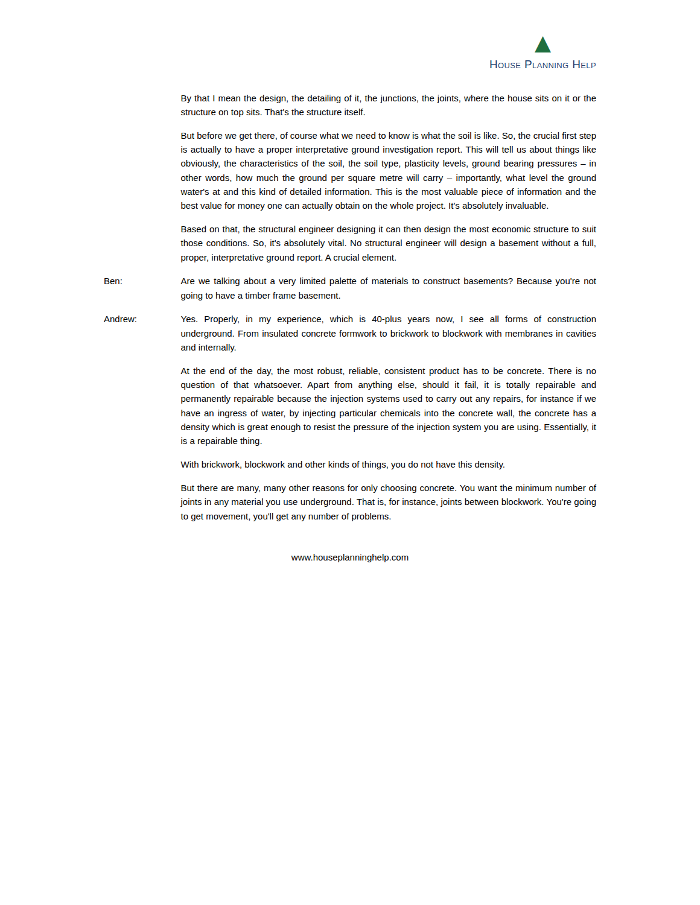▲ House Planning Help
Andrew:
By that I mean the design, the detailing of it, the junctions, the joints, where the house sits on it or the structure on top sits. That's the structure itself.
But before we get there, of course what we need to know is what the soil is like. So, the crucial first step is actually to have a proper interpretative ground investigation report. This will tell us about things like obviously, the characteristics of the soil, the soil type, plasticity levels, ground bearing pressures – in other words, how much the ground per square metre will carry – importantly, what level the ground water's at and this kind of detailed information. This is the most valuable piece of information and the best value for money one can actually obtain on the whole project. It's absolutely invaluable.
Based on that, the structural engineer designing it can then design the most economic structure to suit those conditions. So, it's absolutely vital. No structural engineer will design a basement without a full, proper, interpretative ground report. A crucial element.
Ben:
Are we talking about a very limited palette of materials to construct basements? Because you're not going to have a timber frame basement.
Andrew:
Yes. Properly, in my experience, which is 40-plus years now, I see all forms of construction underground. From insulated concrete formwork to brickwork to blockwork with membranes in cavities and internally.
At the end of the day, the most robust, reliable, consistent product has to be concrete. There is no question of that whatsoever. Apart from anything else, should it fail, it is totally repairable and permanently repairable because the injection systems used to carry out any repairs, for instance if we have an ingress of water, by injecting particular chemicals into the concrete wall, the concrete has a density which is great enough to resist the pressure of the injection system you are using. Essentially, it is a repairable thing.
With brickwork, blockwork and other kinds of things, you do not have this density.
But there are many, many other reasons for only choosing concrete. You want the minimum number of joints in any material you use underground. That is, for instance, joints between blockwork. You're going to get movement, you'll get any number of problems.
www.houseplanninghelp.com